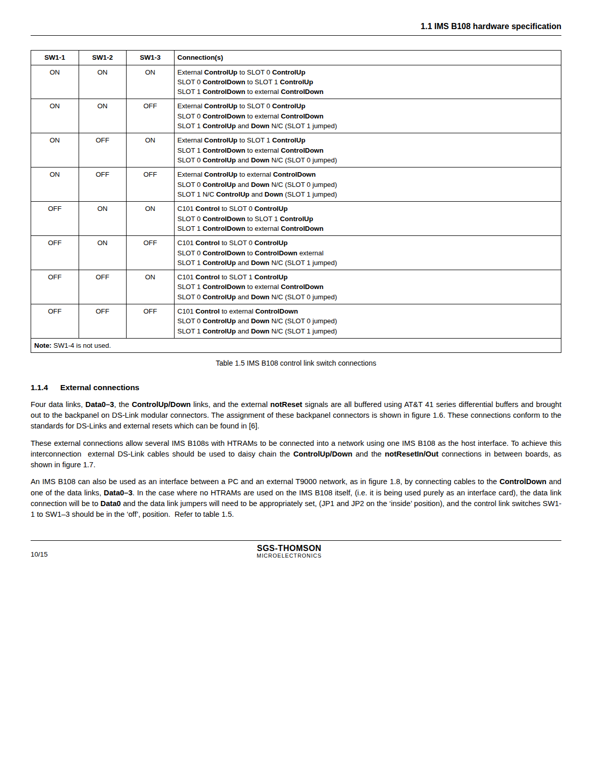1.1 IMS B108 hardware specification
| SW1-1 | SW1-2 | SW1-3 | Connection(s) |
| --- | --- | --- | --- |
| ON | ON | ON | External ControlUp to SLOT 0 ControlUp SLOT 0 ControlDown to SLOT 1 ControlUp SLOT 1 ControlDown to external ControlDown |
| ON | ON | OFF | External ControlUp to SLOT 0 ControlUp SLOT 0 ControlDown to external ControlDown SLOT 1 ControlUp and Down N/C (SLOT 1 jumped) |
| ON | OFF | ON | External ControlUp to SLOT 1 ControlUp SLOT 1 ControlDown to external ControlDown SLOT 0 ControlUp and Down N/C (SLOT 0 jumped) |
| ON | OFF | OFF | External ControlUp to external ControlDown SLOT 0 ControlUp and Down N/C (SLOT 0 jumped) SLOT 1 N/C ControlUp and Down (SLOT 1 jumped) |
| OFF | ON | ON | C101 Control to SLOT 0 ControlUp SLOT 0 ControlDown to SLOT 1 ControlUp SLOT 1 ControlDown to external ControlDown |
| OFF | ON | OFF | C101 Control to SLOT 0 ControlUp SLOT 0 ControlDown to ControlDown external SLOT 1 ControlUp and Down N/C (SLOT 1 jumped) |
| OFF | OFF | ON | C101 Control to SLOT 1 ControlUp SLOT 1 ControlDown to external ControlDown SLOT 0 ControlUp and Down N/C (SLOT 0 jumped) |
| OFF | OFF | OFF | C101 Control to external ControlDown SLOT 0 ControlUp and Down N/C (SLOT 0 jumped) SLOT 1 ControlUp and Down N/C (SLOT 1 jumped) |
| Note: SW1-4 is not used. |
Table 1.5 IMS B108 control link switch connections
1.1.4 External connections
Four data links, Data0–3, the ControlUp/Down links, and the external notReset signals are all buffered using AT&T 41 series differential buffers and brought out to the backpanel on DS-Link modular connectors. The assignment of these backpanel connectors is shown in figure 1.6. These connections conform to the standards for DS-Links and external resets which can be found in [6].
These external connections allow several IMS B108s with HTRAMs to be connected into a network using one IMS B108 as the host interface. To achieve this interconnection external DS-Link cables should be used to daisy chain the ControlUp/Down and the notResetIn/Out connections in between boards, as shown in figure 1.7.
An IMS B108 can also be used as an interface between a PC and an external T9000 network, as in figure 1.8, by connecting cables to the ControlDown and one of the data links, Data0–3. In the case where no HTRAMs are used on the IMS B108 itself, (i.e. it is being used purely as an interface card), the data link connection will be to Data0 and the data link jumpers will need to be appropriately set, (JP1 and JP2 on the ‘inside’ position), and the control link switches SW1-1 to SW1–3 should be in the ‘off’, position. Refer to table 1.5.
10/15
SGS-THOMSON
MICROELECTRONICS